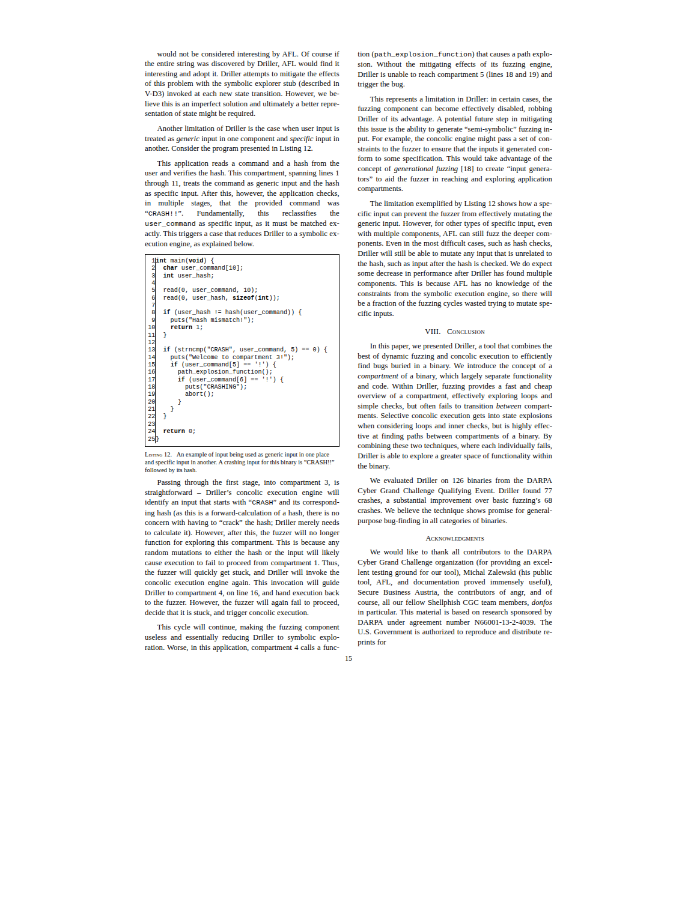would not be considered interesting by AFL. Of course if the entire string was discovered by Driller, AFL would find it interesting and adopt it. Driller attempts to mitigate the effects of this problem with the symbolic explorer stub (described in V-D3) invoked at each new state transition. However, we believe this is an imperfect solution and ultimately a better representation of state might be required.
Another limitation of Driller is the case when user input is treated as generic input in one component and specific input in another. Consider the program presented in Listing 12.
This application reads a command and a hash from the user and verifies the hash. This compartment, spanning lines 1 through 11, treats the command as generic input and the hash as specific input. After this, however, the application checks, in multiple stages, that the provided command was “CRASH!!”. Fundamentally, this reclassifies the user_command as specific input, as it must be matched exactly. This triggers a case that reduces Driller to a symbolic execution engine, as explained below.
| 1 | int main( void ) { |
| 2 | char user_command[10]; |
| 3 | int user_hash; |
| 4 | |
| 5 | read(0, user_command, 10); |
| 6 | read(0, user_hash, sizeof ( int )); |
| 7 | |
| 8 | if (user_hash != hash(user_command)) { |
| 9 | puts("Hash mismatch!"); |
| 10 | return 1; |
| 11 | } |
| 12 | |
| 13 | if (strncmp("CRASH", user_command, 5) == 0) { |
| 14 | puts("Welcome to compartment 3!"); |
| 15 | if (user_command[5] == '!') { |
| 16 | path_explosion_function(); |
| 17 | if (user_command[6] == '!') { |
| 18 | puts("CRASHING"); |
| 19 | abort(); |
| 20 | } |
| 21 | } |
| 22 | } |
| 23 | |
| 24 | return 0; |
| 25 | } |
Listing 12. An example of input being used as generic input in one place and specific input in another. A crashing input for this binary is ”CRASH!!” followed by its hash.
Passing through the first stage, into compartment 3, is straightforward – Driller’s concolic execution engine will identify an input that starts with “CRASH” and its corresponding hash (as this is a forward-calculation of a hash, there is no concern with having to “crack” the hash; Driller merely needs to calculate it). However, after this, the fuzzer will no longer function for exploring this compartment. This is because any random mutations to either the hash or the input will likely cause execution to fail to proceed from compartment 1. Thus, the fuzzer will quickly get stuck, and Driller will invoke the concolic execution engine again. This invocation will guide Driller to compartment 4, on line 16, and hand execution back to the fuzzer. However, the fuzzer will again fail to proceed, decide that it is stuck, and trigger concolic execution.
This cycle will continue, making the fuzzing component useless and essentially reducing Driller to symbolic exploration. Worse, in this application, compartment 4 calls a function (path_explosion_function) that causes a path explosion. Without the mitigating effects of its fuzzing engine, Driller is unable to reach compartment 5 (lines 18 and 19) and trigger the bug.
This represents a limitation in Driller: in certain cases, the fuzzing component can become effectively disabled, robbing Driller of its advantage. A potential future step in mitigating this issue is the ability to generate “semi-symbolic” fuzzing input. For example, the concolic engine might pass a set of constraints to the fuzzer to ensure that the inputs it generated conform to some specification. This would take advantage of the concept of generational fuzzing [18] to create “input generators” to aid the fuzzer in reaching and exploring application compartments.
The limitation exemplified by Listing 12 shows how a specific input can prevent the fuzzer from effectively mutating the generic input. However, for other types of specific input, even with multiple components, AFL can still fuzz the deeper components. Even in the most difficult cases, such as hash checks, Driller will still be able to mutate any input that is unrelated to the hash, such as input after the hash is checked. We do expect some decrease in performance after Driller has found multiple components. This is because AFL has no knowledge of the constraints from the symbolic execution engine, so there will be a fraction of the fuzzing cycles wasted trying to mutate specific inputs.
VIII. Conclusion
In this paper, we presented Driller, a tool that combines the best of dynamic fuzzing and concolic execution to efficiently find bugs buried in a binary. We introduce the concept of a compartment of a binary, which largely separate functionality and code. Within Driller, fuzzing provides a fast and cheap overview of a compartment, effectively exploring loops and simple checks, but often fails to transition between compartments. Selective concolic execution gets into state explosions when considering loops and inner checks, but is highly effective at finding paths between compartments of a binary. By combining these two techniques, where each individually fails, Driller is able to explore a greater space of functionality within the binary.
We evaluated Driller on 126 binaries from the DARPA Cyber Grand Challenge Qualifying Event. Driller found 77 crashes, a substantial improvement over basic fuzzing’s 68 crashes. We believe the technique shows promise for general-purpose bug-finding in all categories of binaries.
Acknowledgments
We would like to thank all contributors to the DARPA Cyber Grand Challenge organization (for providing an excellent testing ground for our tool), Michal Zalewski (his public tool, AFL, and documentation proved immensely useful), Secure Business Austria, the contributors of angr, and of course, all our fellow Shellphish CGC team members, donfos in particular. This material is based on research sponsored by DARPA under agreement number N66001-13-2-4039. The U.S. Government is authorized to reproduce and distribute reprints for
15